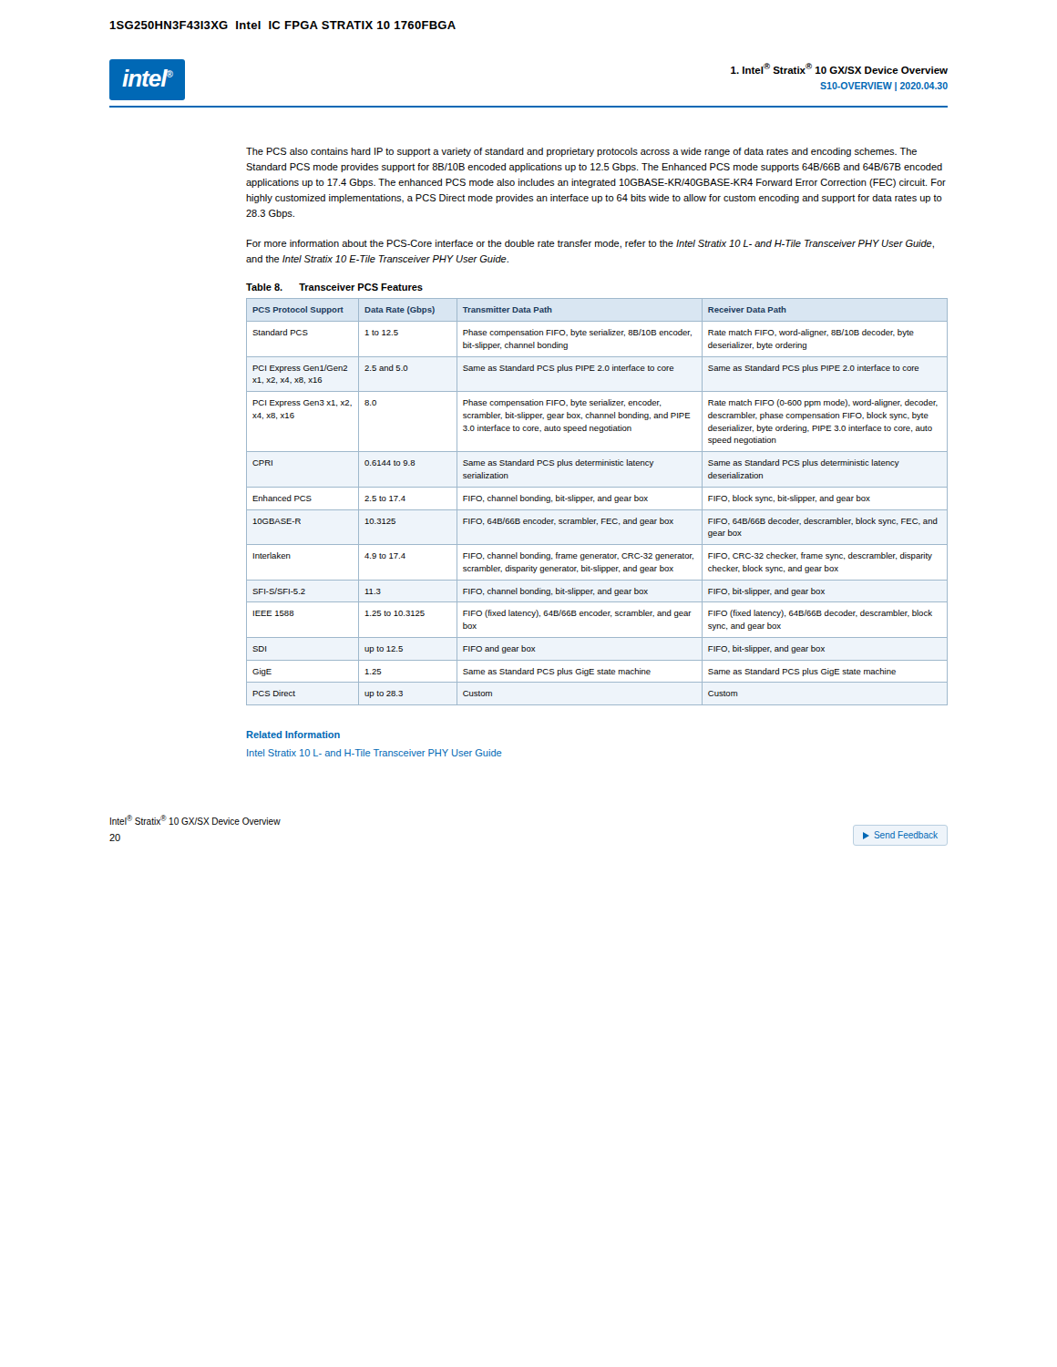1SG250HN3F43I3XG Intel IC FPGA STRATIX 10 1760FBGA
intel®
1. Intel® Stratix® 10 GX/SX Device Overview
S10-OVERVIEW | 2020.04.30
The PCS also contains hard IP to support a variety of standard and proprietary protocols across a wide range of data rates and encoding schemes. The Standard PCS mode provides support for 8B/10B encoded applications up to 12.5 Gbps. The Enhanced PCS mode supports 64B/66B and 64B/67B encoded applications up to 17.4 Gbps. The enhanced PCS mode also includes an integrated 10GBASE-KR/40GBASE-KR4 Forward Error Correction (FEC) circuit. For highly customized implementations, a PCS Direct mode provides an interface up to 64 bits wide to allow for custom encoding and support for data rates up to 28.3 Gbps.
For more information about the PCS-Core interface or the double rate transfer mode, refer to the Intel Stratix 10 L- and H-Tile Transceiver PHY User Guide, and the Intel Stratix 10 E-Tile Transceiver PHY User Guide.
Table 8. Transceiver PCS Features
| PCS Protocol Support | Data Rate (Gbps) | Transmitter Data Path | Receiver Data Path |
| --- | --- | --- | --- |
| Standard PCS | 1 to 12.5 | Phase compensation FIFO, byte serializer, 8B/10B encoder, bit-slipper, channel bonding | Rate match FIFO, word-aligner, 8B/10B decoder, byte deserializer, byte ordering |
| PCI Express Gen1/Gen2 x1, x2, x4, x8, x16 | 2.5 and 5.0 | Same as Standard PCS plus PIPE 2.0 interface to core | Same as Standard PCS plus PIPE 2.0 interface to core |
| PCI Express Gen3 x1, x2, x4, x8, x16 | 8.0 | Phase compensation FIFO, byte serializer, encoder, scrambler, bit-slipper, gear box, channel bonding, and PIPE 3.0 interface to core, auto speed negotiation | Rate match FIFO (0-600 ppm mode), word-aligner, decoder, descrambler, phase compensation FIFO, block sync, byte deserializer, byte ordering, PIPE 3.0 interface to core, auto speed negotiation |
| CPRI | 0.6144 to 9.8 | Same as Standard PCS plus deterministic latency serialization | Same as Standard PCS plus deterministic latency deserialization |
| Enhanced PCS | 2.5 to 17.4 | FIFO, channel bonding, bit-slipper, and gear box | FIFO, block sync, bit-slipper, and gear box |
| 10GBASE-R | 10.3125 | FIFO, 64B/66B encoder, scrambler, FEC, and gear box | FIFO, 64B/66B decoder, descrambler, block sync, FEC, and gear box |
| Interlaken | 4.9 to 17.4 | FIFO, channel bonding, frame generator, CRC-32 generator, scrambler, disparity generator, bit-slipper, and gear box | FIFO, CRC-32 checker, frame sync, descrambler, disparity checker, block sync, and gear box |
| SFI-S/SFI-5.2 | 11.3 | FIFO, channel bonding, bit-slipper, and gear box | FIFO, bit-slipper, and gear box |
| IEEE 1588 | 1.25 to 10.3125 | FIFO (fixed latency), 64B/66B encoder, scrambler, and gear box | FIFO (fixed latency), 64B/66B decoder, descrambler, block sync, and gear box |
| SDI | up to 12.5 | FIFO and gear box | FIFO, bit-slipper, and gear box |
| GigE | 1.25 | Same as Standard PCS plus GigE state machine | Same as Standard PCS plus GigE state machine |
| PCS Direct | up to 28.3 | Custom | Custom |
Related Information
Intel Stratix 10 L- and H-Tile Transceiver PHY User Guide
Intel® Stratix® 10 GX/SX Device Overview
20
Send Feedback